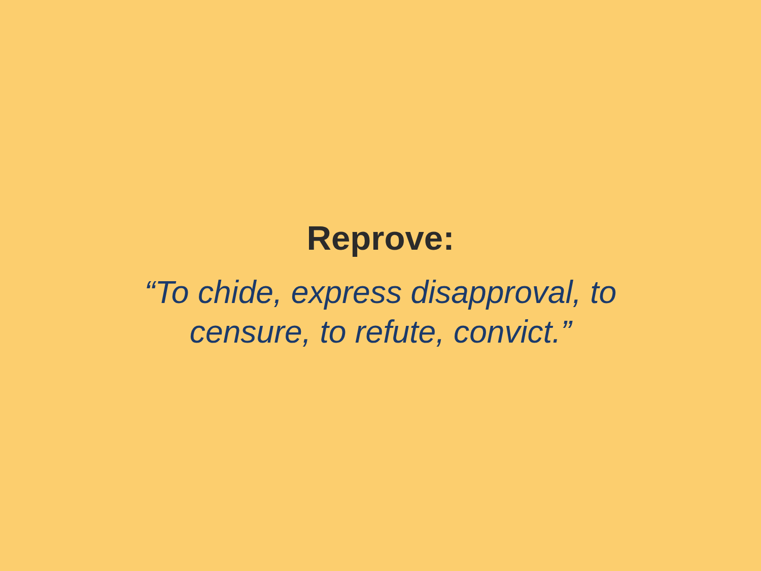Reprove:
“To chide, express disapproval, to censure, to refute, convict.”